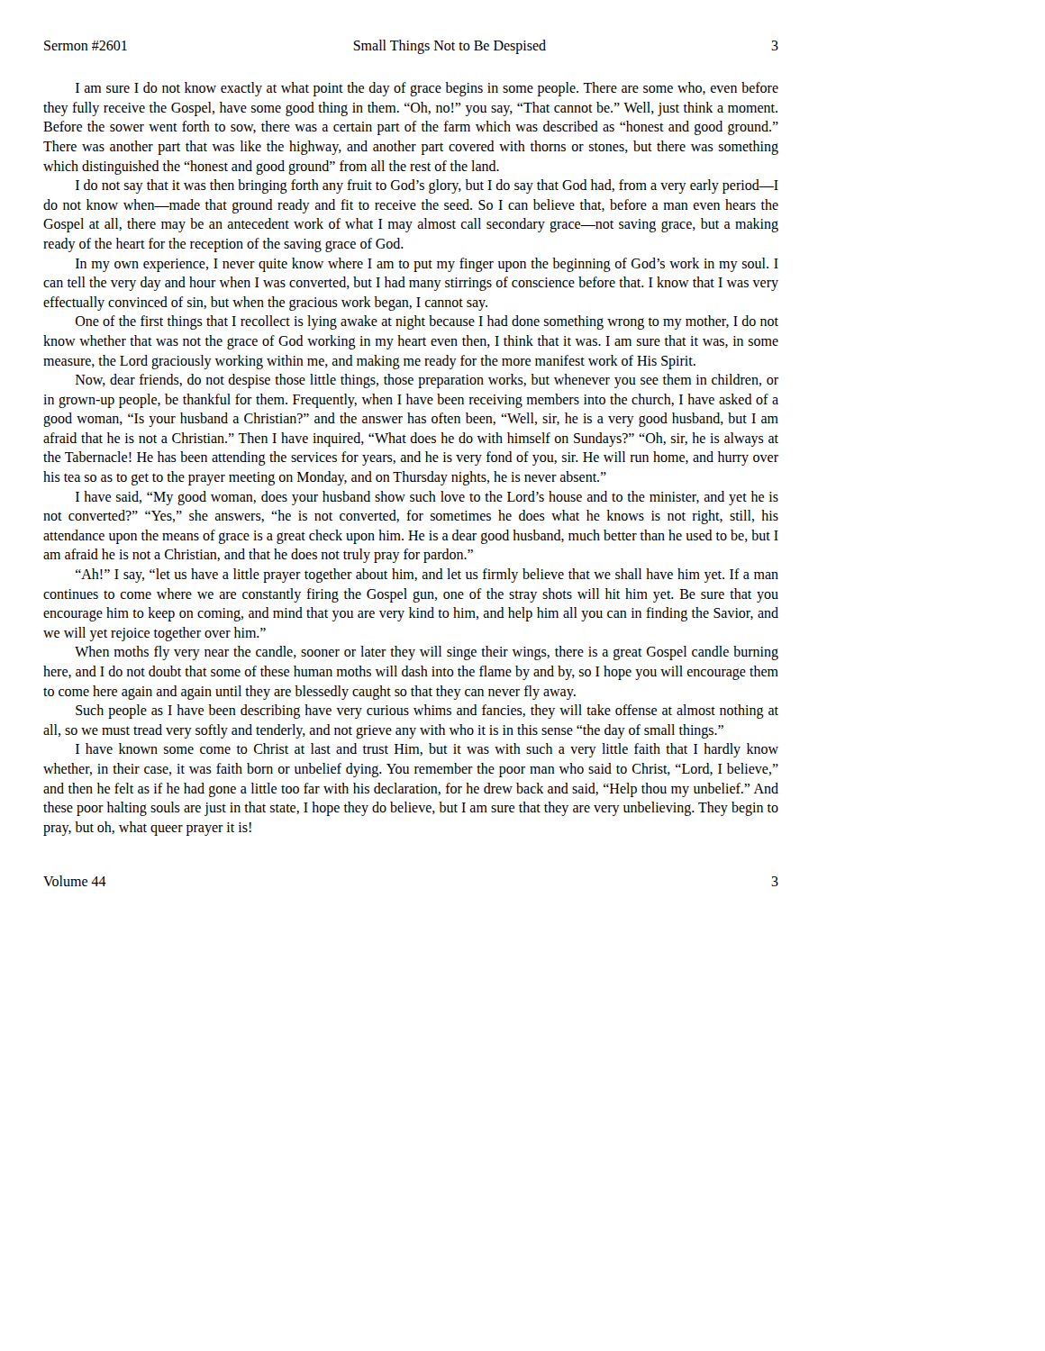Sermon #2601 Small Things Not to Be Despised 3
I am sure I do not know exactly at what point the day of grace begins in some people. There are some who, even before they fully receive the Gospel, have some good thing in them. “Oh, no!” you say, “That cannot be.” Well, just think a moment. Before the sower went forth to sow, there was a certain part of the farm which was described as “honest and good ground.” There was another part that was like the highway, and another part covered with thorns or stones, but there was something which distinguished the “honest and good ground” from all the rest of the land.
I do not say that it was then bringing forth any fruit to God’s glory, but I do say that God had, from a very early period—I do not know when—made that ground ready and fit to receive the seed. So I can believe that, before a man even hears the Gospel at all, there may be an antecedent work of what I may almost call secondary grace—not saving grace, but a making ready of the heart for the reception of the saving grace of God.
In my own experience, I never quite know where I am to put my finger upon the beginning of God’s work in my soul. I can tell the very day and hour when I was converted, but I had many stirrings of conscience before that. I know that I was very effectually convinced of sin, but when the gracious work began, I cannot say.
One of the first things that I recollect is lying awake at night because I had done something wrong to my mother, I do not know whether that was not the grace of God working in my heart even then, I think that it was. I am sure that it was, in some measure, the Lord graciously working within me, and making me ready for the more manifest work of His Spirit.
Now, dear friends, do not despise those little things, those preparation works, but whenever you see them in children, or in grown-up people, be thankful for them. Frequently, when I have been receiving members into the church, I have asked of a good woman, “Is your husband a Christian?” and the answer has often been, “Well, sir, he is a very good husband, but I am afraid that he is not a Christian.” Then I have inquired, “What does he do with himself on Sundays?” “Oh, sir, he is always at the Tabernacle! He has been attending the services for years, and he is very fond of you, sir. He will run home, and hurry over his tea so as to get to the prayer meeting on Monday, and on Thursday nights, he is never absent.”
I have said, “My good woman, does your husband show such love to the Lord’s house and to the minister, and yet he is not converted?” “Yes,” she answers, “he is not converted, for sometimes he does what he knows is not right, still, his attendance upon the means of grace is a great check upon him. He is a dear good husband, much better than he used to be, but I am afraid he is not a Christian, and that he does not truly pray for pardon.”
“Ah!” I say, “let us have a little prayer together about him, and let us firmly believe that we shall have him yet. If a man continues to come where we are constantly firing the Gospel gun, one of the stray shots will hit him yet. Be sure that you encourage him to keep on coming, and mind that you are very kind to him, and help him all you can in finding the Savior, and we will yet rejoice together over him.”
When moths fly very near the candle, sooner or later they will singe their wings, there is a great Gospel candle burning here, and I do not doubt that some of these human moths will dash into the flame by and by, so I hope you will encourage them to come here again and again until they are blessedly caught so that they can never fly away.
Such people as I have been describing have very curious whims and fancies, they will take offense at almost nothing at all, so we must tread very softly and tenderly, and not grieve any with who it is in this sense “the day of small things.”
I have known some come to Christ at last and trust Him, but it was with such a very little faith that I hardly know whether, in their case, it was faith born or unbelief dying. You remember the poor man who said to Christ, “Lord, I believe,” and then he felt as if he had gone a little too far with his declaration, for he drew back and said, “Help thou my unbelief.” And these poor halting souls are just in that state, I hope they do believe, but I am sure that they are very unbelieving. They begin to pray, but oh, what queer prayer it is!
Volume 44 3